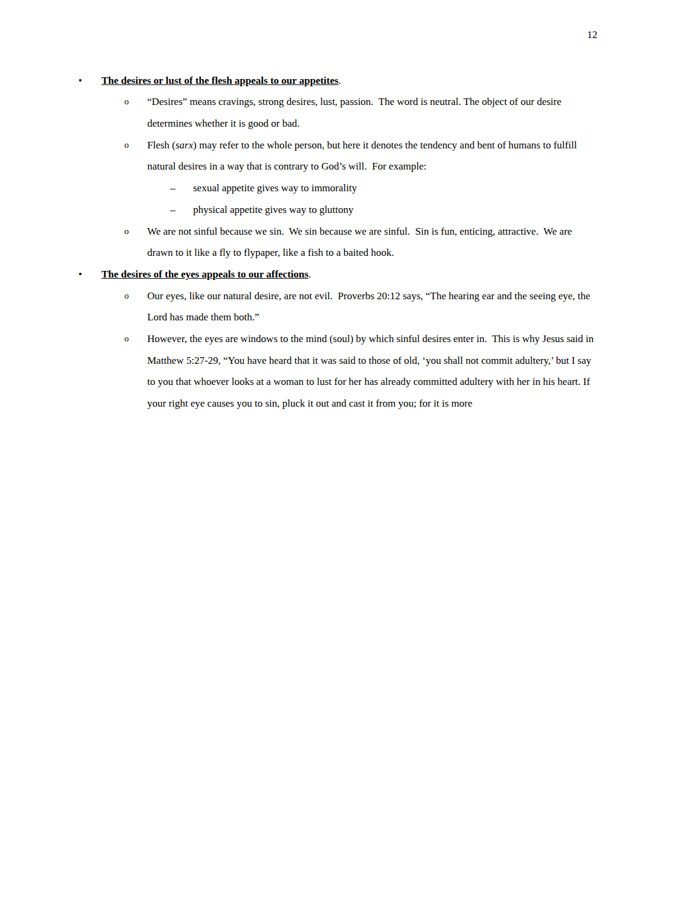12
The desires or lust of the flesh appeals to our appetites.
“Desires” means cravings, strong desires, lust, passion. The word is neutral. The object of our desire determines whether it is good or bad.
Flesh (sarx) may refer to the whole person, but here it denotes the tendency and bent of humans to fulfill natural desires in a way that is contrary to God’s will. For example:
sexual appetite gives way to immorality
physical appetite gives way to gluttony
We are not sinful because we sin. We sin because we are sinful. Sin is fun, enticing, attractive. We are drawn to it like a fly to flypaper, like a fish to a baited hook.
The desires of the eyes appeals to our affections.
Our eyes, like our natural desire, are not evil. Proverbs 20:12 says, “The hearing ear and the seeing eye, the Lord has made them both.”
However, the eyes are windows to the mind (soul) by which sinful desires enter in. This is why Jesus said in Matthew 5:27-29, “You have heard that it was said to those of old, ‘you shall not commit adultery,’ but I say to you that whoever looks at a woman to lust for her has already committed adultery with her in his heart. If your right eye causes you to sin, pluck it out and cast it from you; for it is more